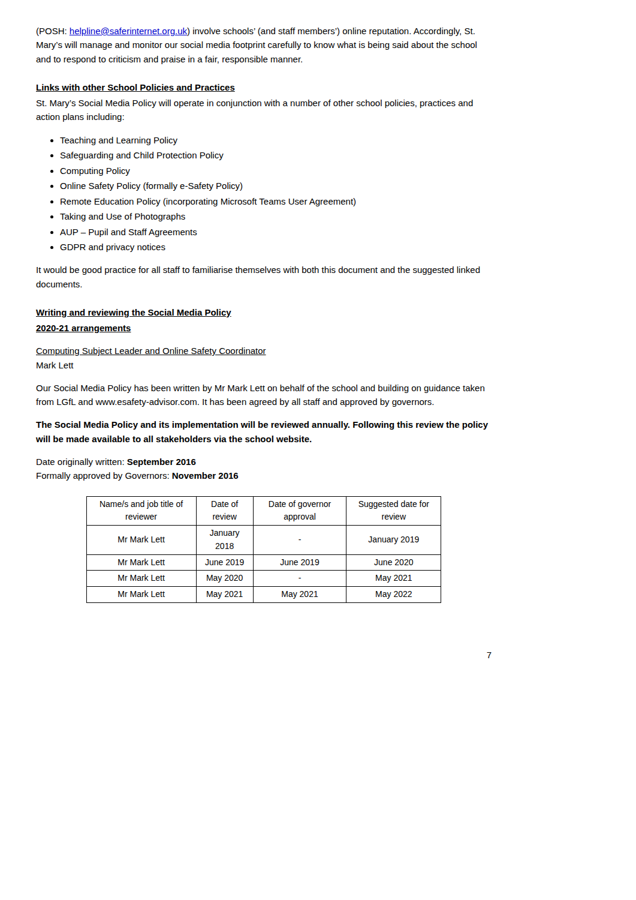(POSH: helpline@saferinternet.org.uk) involve schools’ (and staff members’) online reputation. Accordingly, St. Mary’s will manage and monitor our social media footprint carefully to know what is being said about the school and to respond to criticism and praise in a fair, responsible manner.
Links with other School Policies and Practices
St. Mary’s Social Media Policy will operate in conjunction with a number of other school policies, practices and action plans including:
Teaching and Learning Policy
Safeguarding and Child Protection Policy
Computing Policy
Online Safety Policy (formally e-Safety Policy)
Remote Education Policy (incorporating Microsoft Teams User Agreement)
Taking and Use of Photographs
AUP – Pupil and Staff Agreements
GDPR and privacy notices
It would be good practice for all staff to familiarise themselves with both this document and the suggested linked documents.
Writing and reviewing the Social Media Policy
2020-21 arrangements
Computing Subject Leader and Online Safety Coordinator
Mark Lett
Our Social Media Policy has been written by Mr Mark Lett on behalf of the school and building on guidance taken from LGfL and www.esafety-advisor.com. It has been agreed by all staff and approved by governors.
The Social Media Policy and its implementation will be reviewed annually. Following this review the policy will be made available to all stakeholders via the school website.
Date originally written: September 2016
Formally approved by Governors: November 2016
| Name/s and job title of reviewer | Date of review | Date of governor approval | Suggested date for review |
| --- | --- | --- | --- |
| Mr Mark Lett | January 2018 | - | January 2019 |
| Mr Mark Lett | June 2019 | June 2019 | June 2020 |
| Mr Mark Lett | May 2020 | - | May 2021 |
| Mr Mark Lett | May 2021 | May 2021 | May 2022 |
7